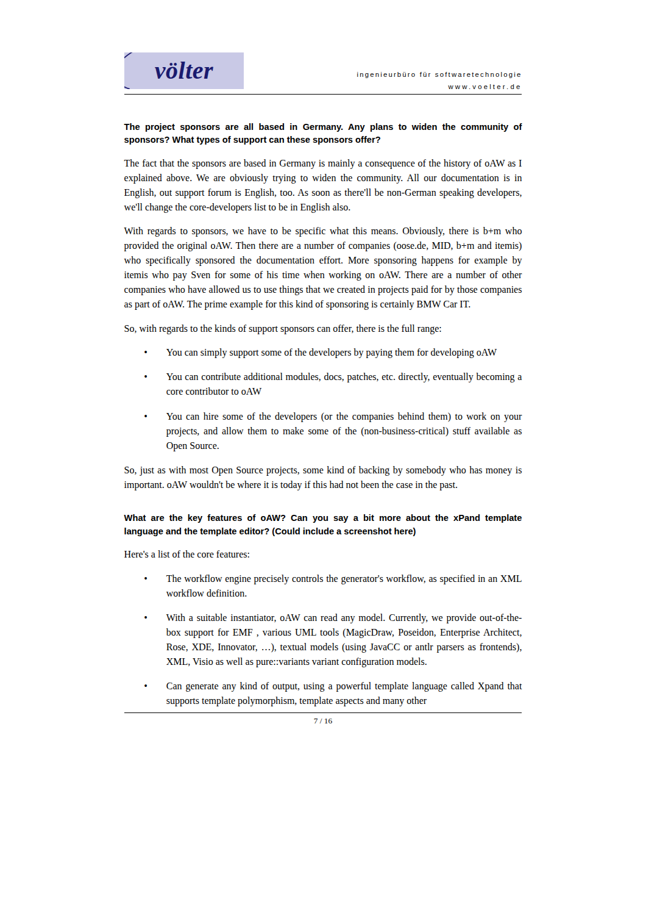völter
ingenieurbüro für softwaretechnologie
www.voelter.de
The project sponsors are all based in Germany. Any plans to widen the community of sponsors? What types of support can these sponsors offer?
The fact that the sponsors are based in Germany is mainly a consequence of the history of oAW as I explained above. We are obviously trying to widen the community. All our documentation is in English, out support forum is English, too. As soon as there'll be non-German speaking developers, we'll change the core-developers list to be in English also.
With regards to sponsors, we have to be specific what this means. Obviously, there is b+m who provided the original oAW. Then there are a number of companies (oose.de, MID, b+m and itemis) who specifically sponsored the documentation effort. More sponsoring happens for example by itemis who pay Sven for some of his time when working on oAW. There are a number of other companies who have allowed us to use things that we created in projects paid for by those companies as part of oAW. The prime example for this kind of sponsoring is certainly BMW Car IT.
So, with regards to the kinds of support sponsors can offer, there is the full range:
You can simply support some of the developers by paying them for developing oAW
You can contribute additional modules, docs, patches, etc. directly, eventually becoming a core contributor to oAW
You can hire some of the developers (or the companies behind them) to work on your projects, and allow them to make some of the (non-business-critical) stuff available as Open Source.
So, just as with most Open Source projects, some kind of backing by somebody who has money is important. oAW wouldn't be where it is today if this had not been the case in the past.
What are the key features of oAW? Can you say a bit more about the xPand template language and the template editor? (Could include a screenshot here)
Here's a list of the core features:
The workflow engine precisely controls the generator's workflow, as specified in an XML workflow definition.
With a suitable instantiator, oAW can read any model. Currently, we provide out-of-the-box support for EMF , various UML tools (MagicDraw, Poseidon, Enterprise Architect, Rose, XDE, Innovator, …), textual models (using JavaCC or antlr parsers as frontends), XML, Visio as well as pure::variants variant configuration models.
Can generate any kind of output, using a powerful template language called Xpand that supports template polymorphism, template aspects and many other
7 / 16